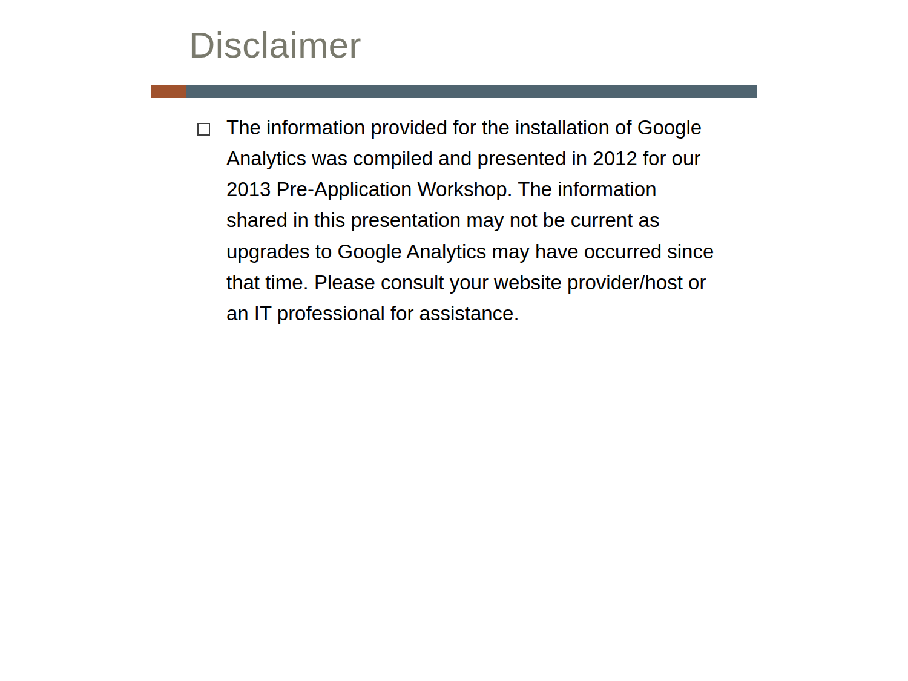Disclaimer
The information provided for the installation of Google Analytics was compiled and presented in 2012 for our 2013 Pre-Application Workshop. The information shared in this presentation may not be current as upgrades to Google Analytics may have occurred since that time. Please consult your website provider/host or an IT professional for assistance.